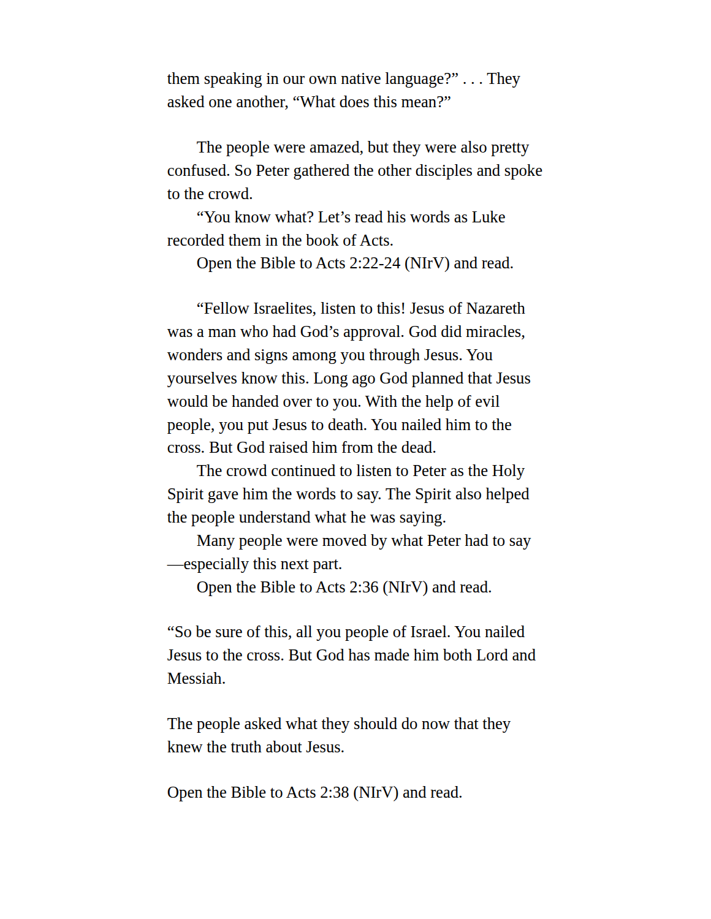them speaking in our own native language?” . . . They asked one another, “What does this mean?”
The people were amazed, but they were also pretty confused. So Peter gathered the other disciples and spoke to the crowd.
“You know what? Let’s read his words as Luke recorded them in the book of Acts.
Open the Bible to Acts 2:22-24 (NIrV) and read.
“Fellow Israelites, listen to this! Jesus of Nazareth was a man who had God’s approval. God did miracles, wonders and signs among you through Jesus. You yourselves know this. Long ago God planned that Jesus would be handed over to you. With the help of evil people, you put Jesus to death. You nailed him to the cross. But God raised him from the dead.
The crowd continued to listen to Peter as the Holy Spirit gave him the words to say. The Spirit also helped the people understand what he was saying.
Many people were moved by what Peter had to say—especially this next part.
Open the Bible to Acts 2:36 (NIrV) and read.
“So be sure of this, all you people of Israel. You nailed Jesus to the cross. But God has made him both Lord and Messiah.
The people asked what they should do now that they knew the truth about Jesus.
Open the Bible to Acts 2:38 (NIrV) and read.